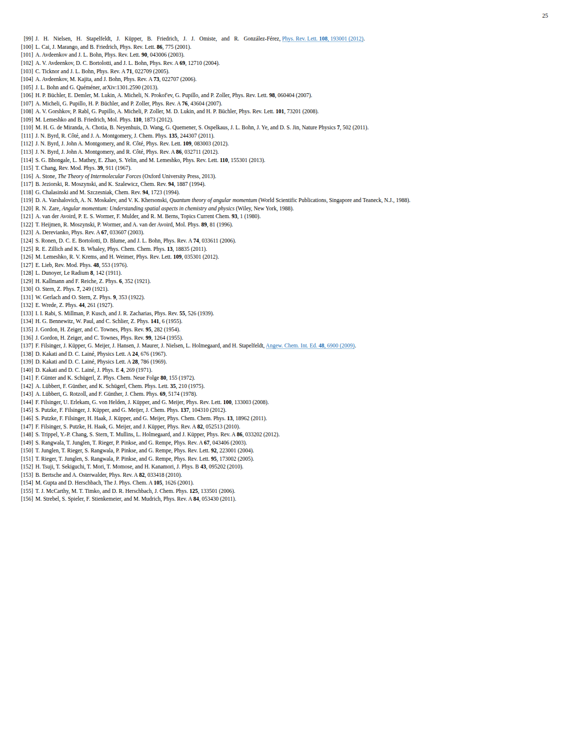25
[99] J. H. Nielsen, H. Stapelfeldt, J. Küpper, B. Friedrich, J. J. Omiste, and R. González-Férez, Phys. Rev. Lett. 108, 193001 (2012).
[100] L. Cai, J. Marango, and B. Friedrich, Phys. Rev. Lett. 86, 775 (2001).
[101] A. Avdeenkov and J. L. Bohn, Phys. Rev. Lett. 90, 043006 (2003).
[102] A. V. Avdeenkov, D. C. Bortolotti, and J. L. Bohn, Phys. Rev. A 69, 12710 (2004).
[103] C. Ticknor and J. L. Bohn, Phys. Rev. A 71, 022709 (2005).
[104] A. Avdeenkov, M. Kajita, and J. Bohn, Phys. Rev. A 73, 022707 (2006).
[105] J. L. Bohn and G. Quéméner, arXiv:1301.2590 (2013).
[106] H. P. Büchler, E. Demler, M. Lukin, A. Micheli, N. Prokof'ev, G. Pupillo, and P. Zoller, Phys. Rev. Lett. 98, 060404 (2007).
[107] A. Micheli, G. Pupillo, H. P. Büchler, and P. Zoller, Phys. Rev. A 76, 43604 (2007).
[108] A. V. Gorshkov, P. Rabl, G. Pupillo, A. Micheli, P. Zoller, M. D. Lukin, and H. P. Büchler, Phys. Rev. Lett. 101, 73201 (2008).
[109] M. Lemeshko and B. Friedrich, Mol. Phys. 110, 1873 (2012).
[110] M. H. G. de Miranda, A. Chotia, B. Neyenhuis, D. Wang, G. Quemener, S. Ospelkaus, J. L. Bohn, J. Ye, and D. S. Jin, Nature Physics 7, 502 (2011).
[111] J. N. Byrd, R. Côté, and J. A. Montgomery, J. Chem. Phys. 135, 244307 (2011).
[112] J. N. Byrd, J. John A. Montgomery, and R. Côté, Phys. Rev. Lett. 109, 083003 (2012).
[113] J. N. Byrd, J. John A. Montgomery, and R. Côté, Phys. Rev. A 86, 032711 (2012).
[114] S. G. Bhongale, L. Mathey, E. Zhao, S. Yelin, and M. Lemeshko, Phys. Rev. Lett. 110, 155301 (2013).
[115] T. Chang, Rev. Mod. Phys. 39, 911 (1967).
[116] A. Stone, The Theory of Intermolecular Forces (Oxford University Press, 2013).
[117] B. Jeziorski, R. Moszynski, and K. Szalewicz, Chem. Rev. 94, 1887 (1994).
[118] G. Chalasinski and M. Szczesniak, Chem. Rev. 94, 1723 (1994).
[119] D. A. Varshalovich, A. N. Moskalev, and V. K. Khersonski, Quantum theory of angular momentum (World Scientific Publications, Singapore and Teaneck, N.J., 1988).
[120] R. N. Zare, Angular momentum: Understanding spatial aspects in chemistry and physics (Wiley, New York, 1988).
[121] A. van der Avoird, P. E. S. Wormer, F. Mulder, and R. M. Berns, Topics Current Chem. 93, 1 (1980).
[122] T. Heijmen, R. Moszynski, P. Wormer, and A. van der Avoird, Mol. Phys. 89, 81 (1996).
[123] A. Derevianko, Phys. Rev. A 67, 033607 (2003).
[124] S. Ronen, D. C. E. Bortolotti, D. Blume, and J. L. Bohn, Phys. Rev. A 74, 033611 (2006).
[125] R. E. Zillich and K. B. Whaley, Phys. Chem. Chem. Phys. 13, 18835 (2011).
[126] M. Lemeshko, R. V. Krems, and H. Weimer, Phys. Rev. Lett. 109, 035301 (2012).
[127] E. Lieb, Rev. Mod. Phys. 48, 553 (1976).
[128] L. Dunoyer, Le Radium 8, 142 (1911).
[129] H. Kallmann and F. Reiche, Z. Phys. 6, 352 (1921).
[130] O. Stern, Z. Phys. 7, 249 (1921).
[131] W. Gerlach and O. Stern, Z. Phys. 9, 353 (1922).
[132] E. Wrede, Z. Phys. 44, 261 (1927).
[133] I. I. Rabi, S. Millman, P. Kusch, and J. R. Zacharias, Phys. Rev. 55, 526 (1939).
[134] H. G. Bennewitz, W. Paul, and C. Schlier, Z. Phys. 141, 6 (1955).
[135] J. Gordon, H. Zeiger, and C. Townes, Phys. Rev. 95, 282 (1954).
[136] J. Gordon, H. Zeiger, and C. Townes, Phys. Rev. 99, 1264 (1955).
[137] F. Filsinger, J. Küpper, G. Meijer, J. Hansen, J. Maurer, J. Nielsen, L. Holmegaard, and H. Stapelfeldt, Angew. Chem. Int. Ed. 48, 6900 (2009).
[138] D. Kakati and D. C. Lainé, Physics Lett. A 24, 676 (1967).
[139] D. Kakati and D. C. Lainé, Physics Lett. A 28, 786 (1969).
[140] D. Kakati and D. C. Lainé, J. Phys. E 4, 269 (1971).
[141] F. Günter and K. Schügerl, Z. Phys. Chem. Neue Folge 80, 155 (1972).
[142] A. Lübbert, F. Günther, and K. Schügerl, Chem. Phys. Lett. 35, 210 (1975).
[143] A. Lübbert, G. Rotzoll, and F. Günther, J. Chem. Phys. 69, 5174 (1978).
[144] F. Filsinger, U. Erlekam, G. von Helden, J. Küpper, and G. Meijer, Phys. Rev. Lett. 100, 133003 (2008).
[145] S. Putzke, F. Filsinger, J. Küpper, and G. Meijer, J. Chem. Phys. 137, 104310 (2012).
[146] S. Putzke, F. Filsinger, H. Haak, J. Küpper, and G. Meijer, Phys. Chem. Chem. Phys. 13, 18962 (2011).
[147] F. Filsinger, S. Putzke, H. Haak, G. Meijer, and J. Küpper, Phys. Rev. A 82, 052513 (2010).
[148] S. Trippel, Y.-P. Chang, S. Stern, T. Mullins, L. Holmegaard, and J. Küpper, Phys. Rev. A 86, 033202 (2012).
[149] S. Rangwala, T. Junglen, T. Rieger, P. Pinkse, and G. Rempe, Phys. Rev. A 67, 043406 (2003).
[150] T. Junglen, T. Rieger, S. Rangwala, P. Pinkse, and G. Rempe, Phys. Rev. Lett. 92, 223001 (2004).
[151] T. Rieger, T. Junglen, S. Rangwala, P. Pinkse, and G. Rempe, Phys. Rev. Lett. 95, 173002 (2005).
[152] H. Tsuji, T. Sekiguchi, T. Mori, T. Momose, and H. Kanamori, J. Phys. B 43, 095202 (2010).
[153] B. Bertsche and A. Osterwalder, Phys. Rev. A 82, 033418 (2010).
[154] M. Gupta and D. Herschbach, The J. Phys. Chem. A 105, 1626 (2001).
[155] T. J. McCarthy, M. T. Timko, and D. R. Herschbach, J. Chem. Phys. 125, 133501 (2006).
[156] M. Strebel, S. Spieler, F. Stienkemeier, and M. Mudrich, Phys. Rev. A 84, 053430 (2011).